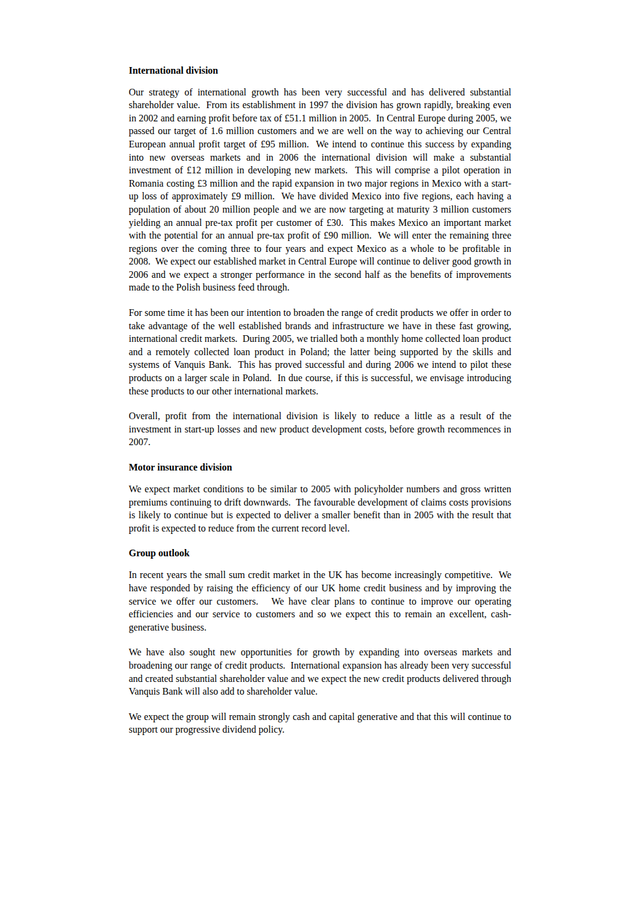International division
Our strategy of international growth has been very successful and has delivered substantial shareholder value. From its establishment in 1997 the division has grown rapidly, breaking even in 2002 and earning profit before tax of £51.1 million in 2005. In Central Europe during 2005, we passed our target of 1.6 million customers and we are well on the way to achieving our Central European annual profit target of £95 million. We intend to continue this success by expanding into new overseas markets and in 2006 the international division will make a substantial investment of £12 million in developing new markets. This will comprise a pilot operation in Romania costing £3 million and the rapid expansion in two major regions in Mexico with a start-up loss of approximately £9 million. We have divided Mexico into five regions, each having a population of about 20 million people and we are now targeting at maturity 3 million customers yielding an annual pre-tax profit per customer of £30. This makes Mexico an important market with the potential for an annual pre-tax profit of £90 million. We will enter the remaining three regions over the coming three to four years and expect Mexico as a whole to be profitable in 2008. We expect our established market in Central Europe will continue to deliver good growth in 2006 and we expect a stronger performance in the second half as the benefits of improvements made to the Polish business feed through.
For some time it has been our intention to broaden the range of credit products we offer in order to take advantage of the well established brands and infrastructure we have in these fast growing, international credit markets. During 2005, we trialled both a monthly home collected loan product and a remotely collected loan product in Poland; the latter being supported by the skills and systems of Vanquis Bank. This has proved successful and during 2006 we intend to pilot these products on a larger scale in Poland. In due course, if this is successful, we envisage introducing these products to our other international markets.
Overall, profit from the international division is likely to reduce a little as a result of the investment in start-up losses and new product development costs, before growth recommences in 2007.
Motor insurance division
We expect market conditions to be similar to 2005 with policyholder numbers and gross written premiums continuing to drift downwards. The favourable development of claims costs provisions is likely to continue but is expected to deliver a smaller benefit than in 2005 with the result that profit is expected to reduce from the current record level.
Group outlook
In recent years the small sum credit market in the UK has become increasingly competitive. We have responded by raising the efficiency of our UK home credit business and by improving the service we offer our customers. We have clear plans to continue to improve our operating efficiencies and our service to customers and so we expect this to remain an excellent, cash-generative business.
We have also sought new opportunities for growth by expanding into overseas markets and broadening our range of credit products. International expansion has already been very successful and created substantial shareholder value and we expect the new credit products delivered through Vanquis Bank will also add to shareholder value.
We expect the group will remain strongly cash and capital generative and that this will continue to support our progressive dividend policy.